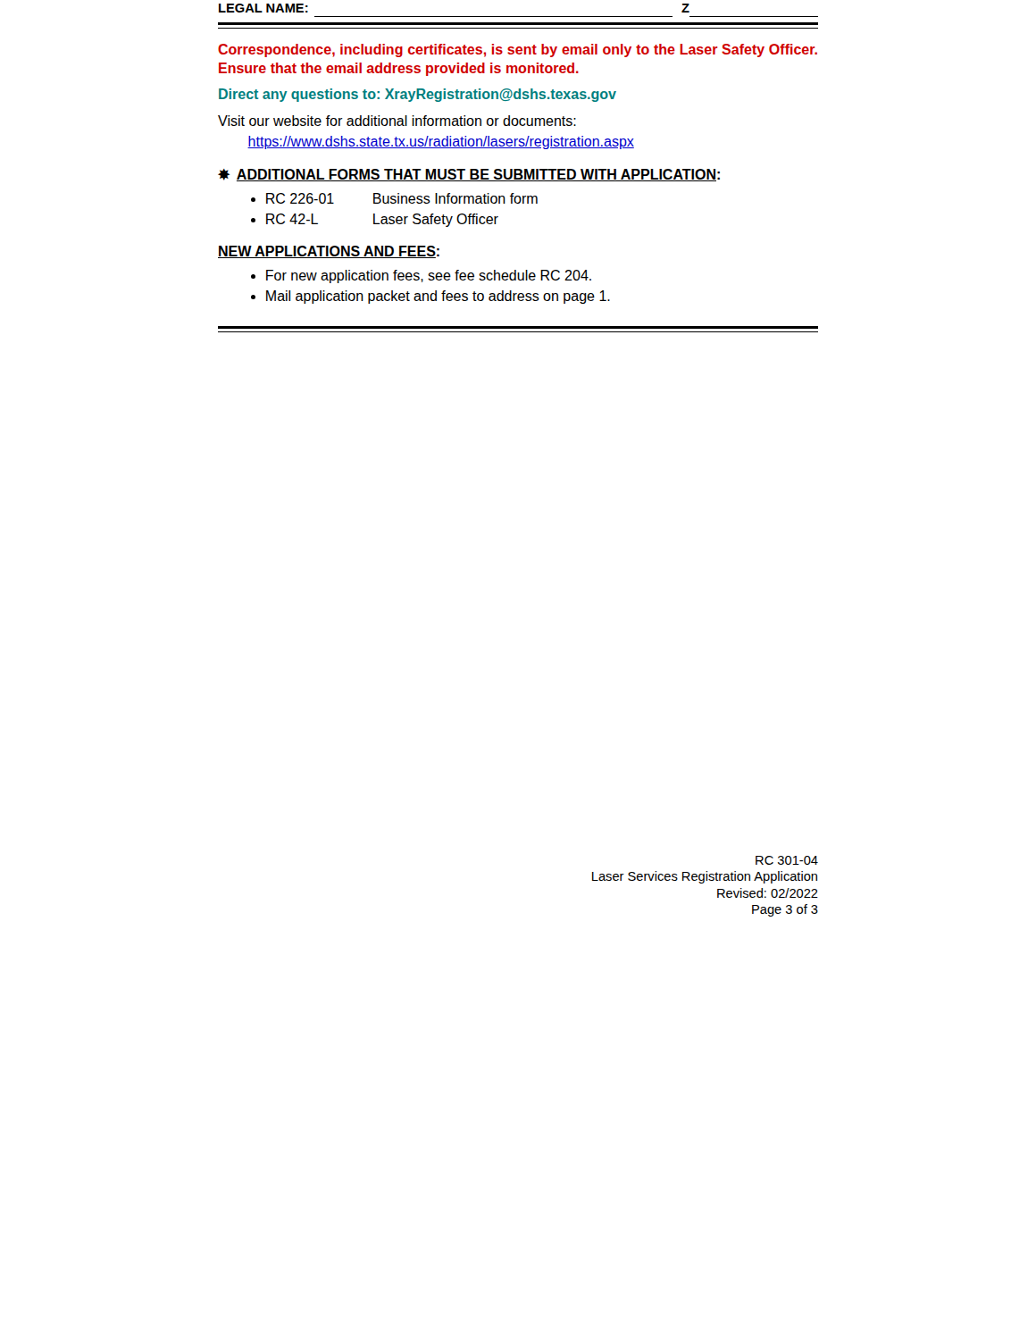LEGAL NAME: Z
Correspondence, including certificates, is sent by email only to the Laser Safety Officer. Ensure that the email address provided is monitored.
Direct any questions to: XrayRegistration@dshs.texas.gov
Visit our website for additional information or documents:
https://www.dshs.state.tx.us/radiation/lasers/registration.aspx
✸ ADDITIONAL FORMS THAT MUST BE SUBMITTED WITH APPLICATION:
RC 226-01 Business Information form
RC 42-LLaser Safety Officer
NEW APPLICATIONS AND FEES:
For new application fees, see fee schedule RC 204.
Mail application packet and fees to address on page 1.
RC 301-04
Laser Services Registration Application
Revised: 02/2022
Page 3 of 3